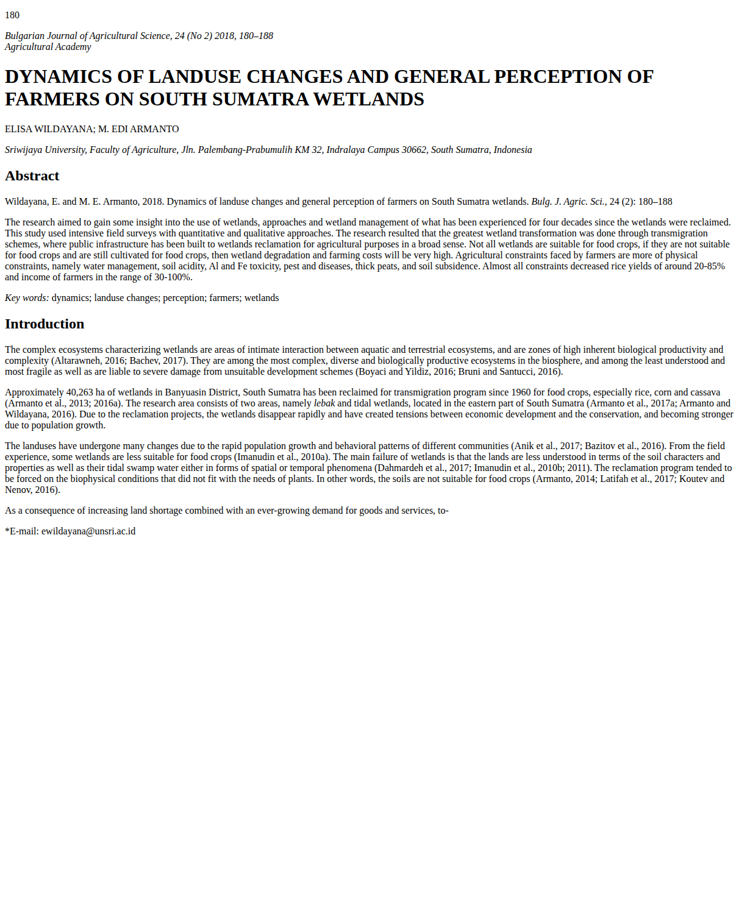180
Bulgarian Journal of Agricultural Science, 24 (No 2) 2018, 180–188
Agricultural Academy
DYNAMICS OF LANDUSE CHANGES AND GENERAL PERCEPTION OF FARMERS ON SOUTH SUMATRA WETLANDS
ELISA WILDAYANA; M. EDI ARMANTO
Sriwijaya University, Faculty of Agriculture, Jln. Palembang-Prabumulih KM 32, Indralaya Campus 30662, South Sumatra, Indonesia
Abstract
Wildayana, E. and M. E. Armanto, 2018. Dynamics of landuse changes and general perception of farmers on South Sumatra wetlands. Bulg. J. Agric. Sci., 24 (2): 180–188
The research aimed to gain some insight into the use of wetlands, approaches and wetland management of what has been experienced for four decades since the wetlands were reclaimed. This study used intensive field surveys with quantitative and qualitative approaches. The research resulted that the greatest wetland transformation was done through transmigration schemes, where public infrastructure has been built to wetlands reclamation for agricultural purposes in a broad sense. Not all wetlands are suitable for food crops, if they are not suitable for food crops and are still cultivated for food crops, then wetland degradation and farming costs will be very high. Agricultural constraints faced by farmers are more of physical constraints, namely water management, soil acidity, Al and Fe toxicity, pest and diseases, thick peats, and soil subsidence. Almost all constraints decreased rice yields of around 20-85% and income of farmers in the range of 30-100%.
Key words: dynamics; landuse changes; perception; farmers; wetlands
Introduction
The complex ecosystems characterizing wetlands are areas of intimate interaction between aquatic and terrestrial ecosystems, and are zones of high inherent biological productivity and complexity (Altarawneh, 2016; Bachev, 2017). They are among the most complex, diverse and biologically productive ecosystems in the biosphere, and among the least understood and most fragile as well as are liable to severe damage from unsuitable development schemes (Boyaci and Yildiz, 2016; Bruni and Santucci, 2016).
Approximately 40,263 ha of wetlands in Banyuasin District, South Sumatra has been reclaimed for transmigration program since 1960 for food crops, especially rice, corn and cassava (Armanto et al., 2013; 2016a). The research area consists of two areas, namely lebak and tidal wetlands, located in the eastern part of South Sumatra (Armanto et al., 2017a; Armanto and Wildayana, 2016). Due to the reclamation projects, the wetlands disappear rapidly and have created tensions between economic development and the conservation, and becoming stronger due to population growth.
The landuses have undergone many changes due to the rapid population growth and behavioral patterns of different communities (Anik et al., 2017; Bazitov et al., 2016). From the field experience, some wetlands are less suitable for food crops (Imanudin et al., 2010a). The main failure of wetlands is that the lands are less understood in terms of the soil characters and properties as well as their tidal swamp water either in forms of spatial or temporal phenomena (Dahmardeh et al., 2017; Imanudin et al., 2010b; 2011). The reclamation program tended to be forced on the biophysical conditions that did not fit with the needs of plants. In other words, the soils are not suitable for food crops (Armanto, 2014; Latifah et al., 2017; Koutev and Nenov, 2016).
As a consequence of increasing land shortage combined with an ever-growing demand for goods and services, to-
*E-mail: ewildayana@unsri.ac.id